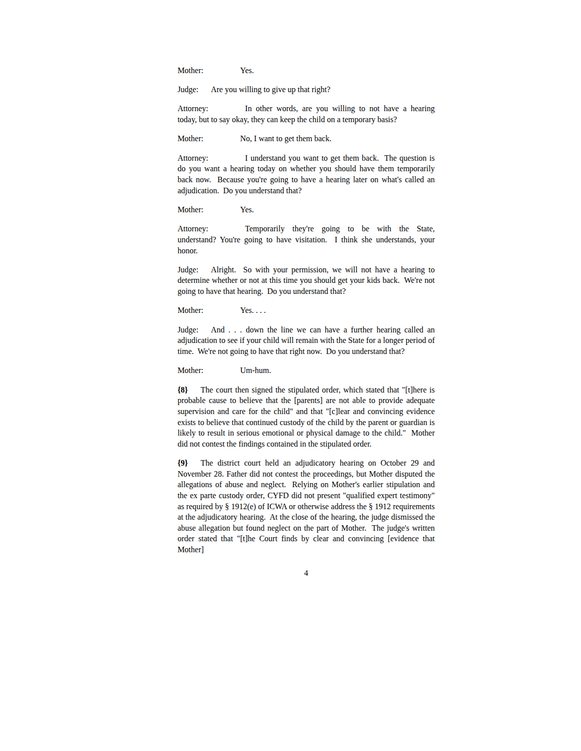Mother: Yes.
Judge: Are you willing to give up that right?
Attorney: In other words, are you willing to not have a hearing today, but to say okay, they can keep the child on a temporary basis?
Mother: No, I want to get them back.
Attorney: I understand you want to get them back. The question is do you want a hearing today on whether you should have them temporarily back now. Because you're going to have a hearing later on what's called an adjudication. Do you understand that?
Mother: Yes.
Attorney: Temporarily they're going to be with the State, understand? You're going to have visitation. I think she understands, your honor.
Judge: Alright. So with your permission, we will not have a hearing to determine whether or not at this time you should get your kids back. We're not going to have that hearing. Do you understand that?
Mother: Yes. . . .
Judge: And . . . down the line we can have a further hearing called an adjudication to see if your child will remain with the State for a longer period of time. We're not going to have that right now. Do you understand that?
Mother: Um-hum.
{8} The court then signed the stipulated order, which stated that "[t]here is probable cause to believe that the [parents] are not able to provide adequate supervision and care for the child" and that "[c]lear and convincing evidence exists to believe that continued custody of the child by the parent or guardian is likely to result in serious emotional or physical damage to the child." Mother did not contest the findings contained in the stipulated order.
{9} The district court held an adjudicatory hearing on October 29 and November 28. Father did not contest the proceedings, but Mother disputed the allegations of abuse and neglect. Relying on Mother's earlier stipulation and the ex parte custody order, CYFD did not present "qualified expert testimony" as required by § 1912(e) of ICWA or otherwise address the § 1912 requirements at the adjudicatory hearing. At the close of the hearing, the judge dismissed the abuse allegation but found neglect on the part of Mother. The judge's written order stated that "[t]he Court finds by clear and convincing [evidence that Mother]
4